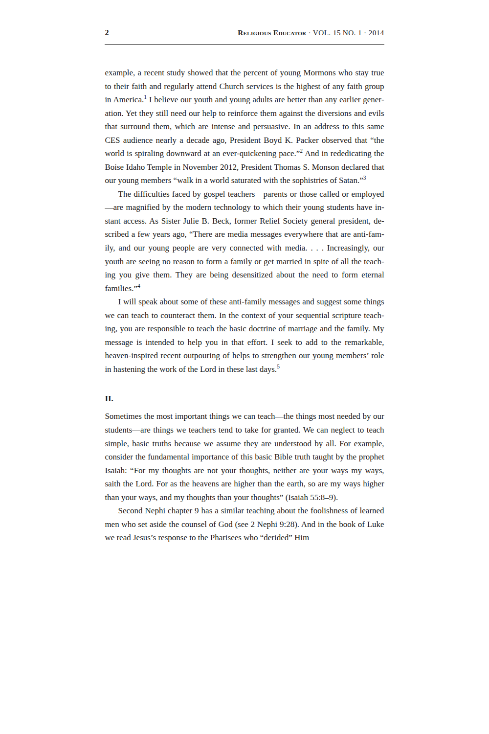2 Religious Educator · VOL. 15 NO. 1 · 2014
example, a recent study showed that the percent of young Mormons who stay true to their faith and regularly attend Church services is the highest of any faith group in America.1 I believe our youth and young adults are better than any earlier generation. Yet they still need our help to reinforce them against the diversions and evils that surround them, which are intense and persuasive. In an address to this same CES audience nearly a decade ago, President Boyd K. Packer observed that “the world is spiraling downward at an ever-quickening pace.”2 And in rededicating the Boise Idaho Temple in November 2012, President Thomas S. Monson declared that our young members “walk in a world saturated with the sophistries of Satan.”3
The difficulties faced by gospel teachers—parents or those called or employed—are magnified by the modern technology to which their young students have instant access. As Sister Julie B. Beck, former Relief Society general president, described a few years ago, “There are media messages everywhere that are anti-family, and our young people are very connected with media. . . . Increasingly, our youth are seeing no reason to form a family or get married in spite of all the teaching you give them. They are being desensitized about the need to form eternal families.”4
I will speak about some of these anti-family messages and suggest some things we can teach to counteract them. In the context of your sequential scripture teaching, you are responsible to teach the basic doctrine of marriage and the family. My message is intended to help you in that effort. I seek to add to the remarkable, heaven-inspired recent outpouring of helps to strengthen our young members’ role in hastening the work of the Lord in these last days.5
II.
Sometimes the most important things we can teach—the things most needed by our students—are things we teachers tend to take for granted. We can neglect to teach simple, basic truths because we assume they are understood by all. For example, consider the fundamental importance of this basic Bible truth taught by the prophet Isaiah: “For my thoughts are not your thoughts, neither are your ways my ways, saith the Lord. For as the heavens are higher than the earth, so are my ways higher than your ways, and my thoughts than your thoughts” (Isaiah 55:8–9).
Second Nephi chapter 9 has a similar teaching about the foolishness of learned men who set aside the counsel of God (see 2 Nephi 9:28). And in the book of Luke we read Jesus’s response to the Pharisees who “derided” Him